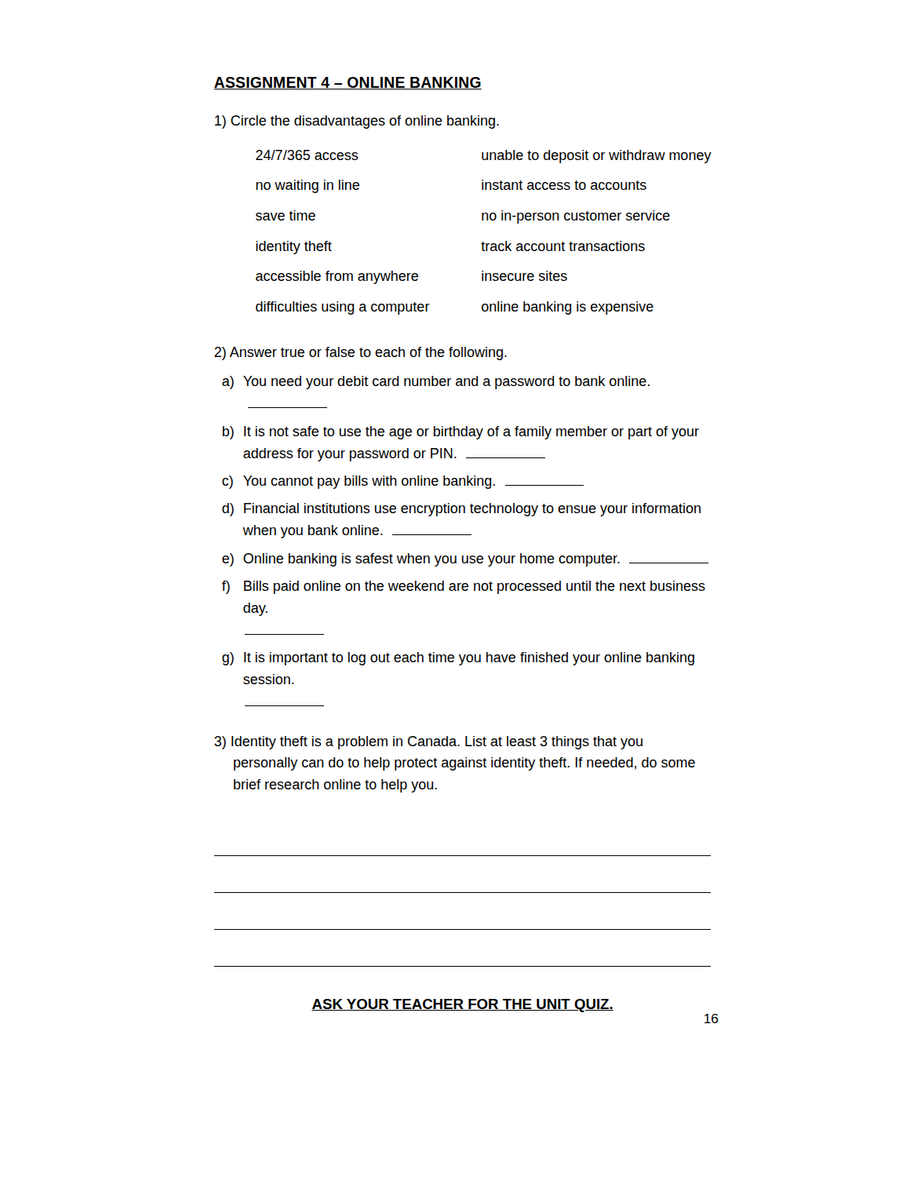ASSIGNMENT 4 – ONLINE BANKING
1) Circle the disadvantages of online banking.
| 24/7/365 access | unable to deposit or withdraw money |
| no waiting in line | instant access to accounts |
| save time | no in-person customer service |
| identity theft | track account transactions |
| accessible from anywhere | insecure sites |
| difficulties using a computer | online banking is expensive |
2) Answer true or false to each of the following.
a) You need your debit card number and a password to bank online.
b) It is not safe to use the age or birthday of a family member or part of your address for your password or PIN.
c) You cannot pay bills with online banking.
d) Financial institutions use encryption technology to ensue your information when you bank online.
e) Online banking is safest when you use your home computer.
f) Bills paid online on the weekend are not processed until the next business day.
g) It is important to log out each time you have finished your online banking session.
3) Identity theft is a problem in Canada. List at least 3 things that you personally can do to help protect against identity theft. If needed, do some brief research online to help you.
ASK YOUR TEACHER FOR THE UNIT QUIZ.
16